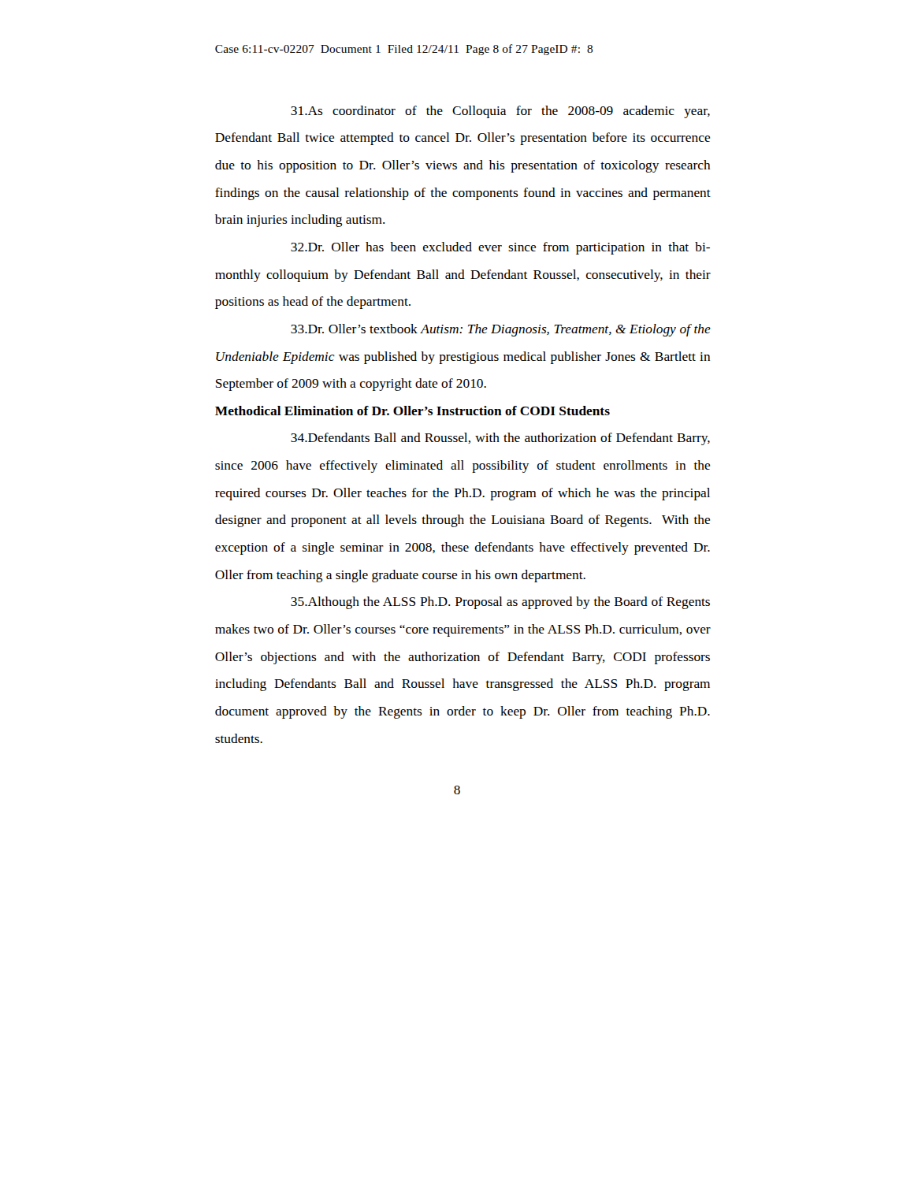Case 6:11-cv-02207 Document 1 Filed 12/24/11 Page 8 of 27 PageID #: 8
31. As coordinator of the Colloquia for the 2008-09 academic year, Defendant Ball twice attempted to cancel Dr. Oller’s presentation before its occurrence due to his opposition to Dr. Oller’s views and his presentation of toxicology research findings on the causal relationship of the components found in vaccines and permanent brain injuries including autism.
32. Dr. Oller has been excluded ever since from participation in that bi-monthly colloquium by Defendant Ball and Defendant Roussel, consecutively, in their positions as head of the department.
33. Dr. Oller’s textbook Autism: The Diagnosis, Treatment, & Etiology of the Undeniable Epidemic was published by prestigious medical publisher Jones & Bartlett in September of 2009 with a copyright date of 2010.
Methodical Elimination of Dr. Oller’s Instruction of CODI Students
34. Defendants Ball and Roussel, with the authorization of Defendant Barry, since 2006 have effectively eliminated all possibility of student enrollments in the required courses Dr. Oller teaches for the Ph.D. program of which he was the principal designer and proponent at all levels through the Louisiana Board of Regents. With the exception of a single seminar in 2008, these defendants have effectively prevented Dr. Oller from teaching a single graduate course in his own department.
35. Although the ALSS Ph.D. Proposal as approved by the Board of Regents makes two of Dr. Oller’s courses “core requirements” in the ALSS Ph.D. curriculum, over Oller’s objections and with the authorization of Defendant Barry, CODI professors including Defendants Ball and Roussel have transgressed the ALSS Ph.D. program document approved by the Regents in order to keep Dr. Oller from teaching Ph.D. students.
8